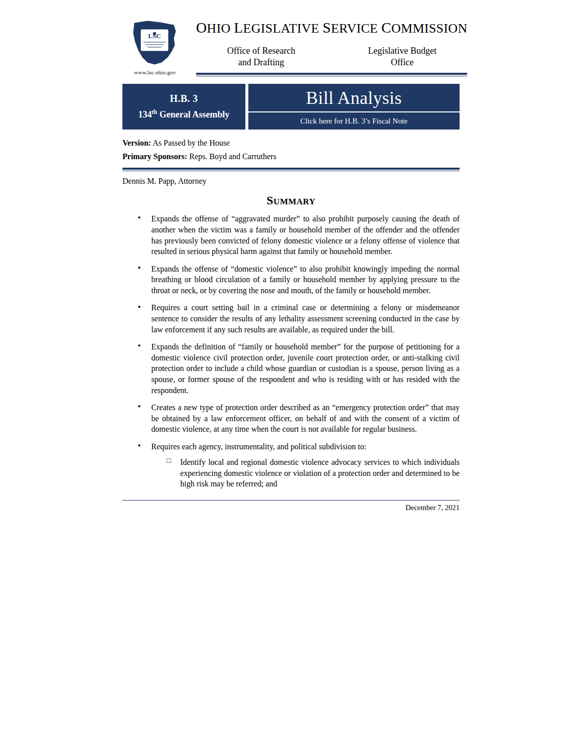LSC
www.lsc.ohio.gov
OHIO LEGISLATIVE SERVICE COMMISSION
Office of Research
and Drafting
Legislative Budget
Office
H.B. 3
134th General Assembly
Bill Analysis
Click here for H.B. 3’s Fiscal Note
Version: As Passed by the House
Primary Sponsors: Reps. Boyd and Carruthers
Dennis M. Papp, Attorney
Summary
Expands the offense of “aggravated murder” to also prohibit purposely causing the death of another when the victim was a family or household member of the offender and the offender has previously been convicted of felony domestic violence or a felony offense of violence that resulted in serious physical harm against that family or household member.
Expands the offense of “domestic violence” to also prohibit knowingly impeding the normal breathing or blood circulation of a family or household member by applying pressure to the throat or neck, or by covering the nose and mouth, of the family or household member.
Requires a court setting bail in a criminal case or determining a felony or misdemeanor sentence to consider the results of any lethality assessment screening conducted in the case by law enforcement if any such results are available, as required under the bill.
Expands the definition of “family or household member” for the purpose of petitioning for a domestic violence civil protection order, juvenile court protection order, or anti-stalking civil protection order to include a child whose guardian or custodian is a spouse, person living as a spouse, or former spouse of the respondent and who is residing with or has resided with the respondent.
Creates a new type of protection order described as an “emergency protection order” that may be obtained by a law enforcement officer, on behalf of and with the consent of a victim of domestic violence, at any time when the court is not available for regular business.
Requires each agency, instrumentality, and political subdivision to:
Identify local and regional domestic violence advocacy services to which individuals experiencing domestic violence or violation of a protection order and determined to be high risk may be referred; and
December 7, 2021